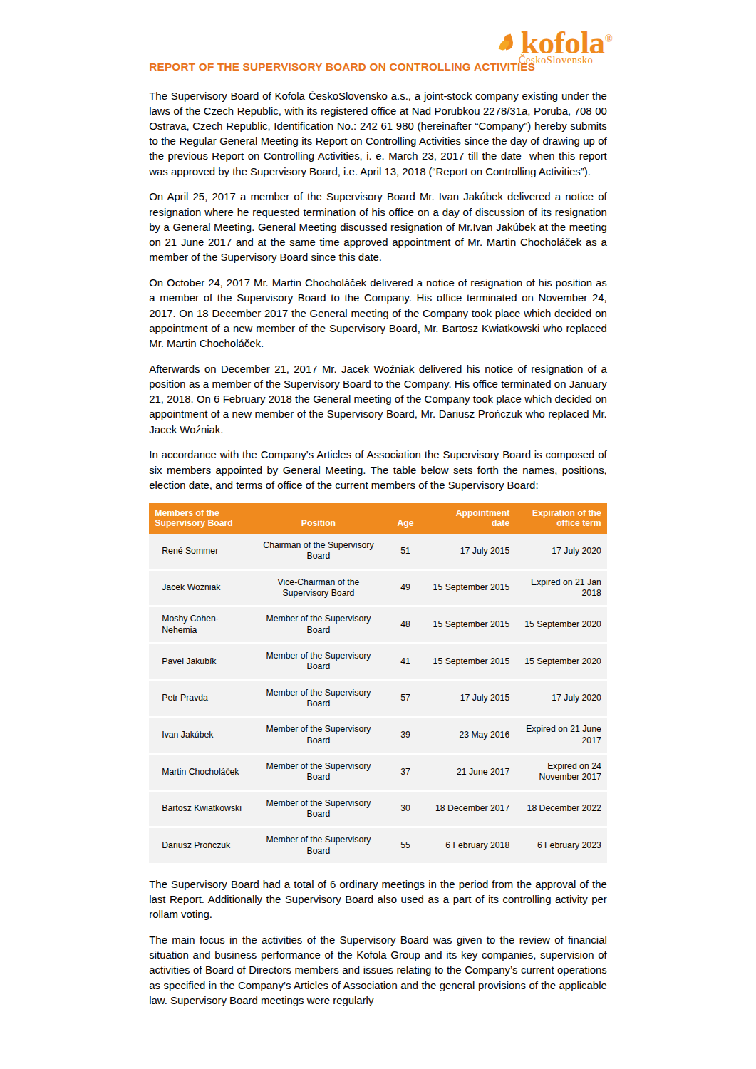kofola®
ČeskoSlovensko
REPORT OF THE SUPERVISORY BOARD ON CONTROLLING ACTIVITIES
The Supervisory Board of Kofola ČeskoSlovensko a.s., a joint-stock company existing under the laws of the Czech Republic, with its registered office at Nad Porubkou 2278/31a, Poruba, 708 00 Ostrava, Czech Republic, Identification No.: 242 61 980 (hereinafter “Company”) hereby submits to the Regular General Meeting its Report on Controlling Activities since the day of drawing up of the previous Report on Controlling Activities, i. e. March 23, 2017 till the date when this report was approved by the Supervisory Board, i.e. April 13, 2018 (“Report on Controlling Activities”).
On April 25, 2017 a member of the Supervisory Board Mr. Ivan Jakúbek delivered a notice of resignation where he requested termination of his office on a day of discussion of its resignation by a General Meeting. General Meeting discussed resignation of Mr.Ivan Jakúbek at the meeting on 21 June 2017 and at the same time approved appointment of Mr. Martin Chocholáček as a member of the Supervisory Board since this date.
On October 24, 2017 Mr. Martin Chocholáček delivered a notice of resignation of his position as a member of the Supervisory Board to the Company. His office terminated on November 24, 2017. On 18 December 2017 the General meeting of the Company took place which decided on appointment of a new member of the Supervisory Board, Mr. Bartosz Kwiatkowski who replaced Mr. Martin Chocholáček.
Afterwards on December 21, 2017 Mr. Jacek Woźniak delivered his notice of resignation of a position as a member of the Supervisory Board to the Company. His office terminated on January 21, 2018. On 6 February 2018 the General meeting of the Company took place which decided on appointment of a new member of the Supervisory Board, Mr. Dariusz Prończuk who replaced Mr. Jacek Woźniak.
In accordance with the Company’s Articles of Association the Supervisory Board is composed of six members appointed by General Meeting. The table below sets forth the names, positions, election date, and terms of office of the current members of the Supervisory Board:
| Members of the Supervisory Board | Position | Age | Appointment date | Expiration of the office term |
| --- | --- | --- | --- | --- |
| René Sommer | Chairman of the Supervisory Board | 51 | 17 July 2015 | 17 July 2020 |
| Jacek Woźniak | Vice-Chairman of the Supervisory Board | 49 | 15 September 2015 | Expired on 21 Jan 2018 |
| Moshy Cohen-Nehemia | Member of the Supervisory Board | 48 | 15 September 2015 | 15 September 2020 |
| Pavel Jakubík | Member of the Supervisory Board | 41 | 15 September 2015 | 15 September 2020 |
| Petr Pravda | Member of the Supervisory Board | 57 | 17 July 2015 | 17 July 2020 |
| Ivan Jakúbek | Member of the Supervisory Board | 39 | 23 May 2016 | Expired on 21 June 2017 |
| Martin Chocholáček | Member of the Supervisory Board | 37 | 21 June 2017 | Expired on 24 November 2017 |
| Bartosz Kwiatkowski | Member of the Supervisory Board | 30 | 18 December 2017 | 18 December 2022 |
| Dariusz Prończuk | Member of the Supervisory Board | 55 | 6 February 2018 | 6 February 2023 |
The Supervisory Board had a total of 6 ordinary meetings in the period from the approval of the last Report. Additionally the Supervisory Board also used as a part of its controlling activity per rollam voting.
The main focus in the activities of the Supervisory Board was given to the review of financial situation and business performance of the Kofola Group and its key companies, supervision of activities of Board of Directors members and issues relating to the Company’s current operations as specified in the Company’s Articles of Association and the general provisions of the applicable law. Supervisory Board meetings were regularly